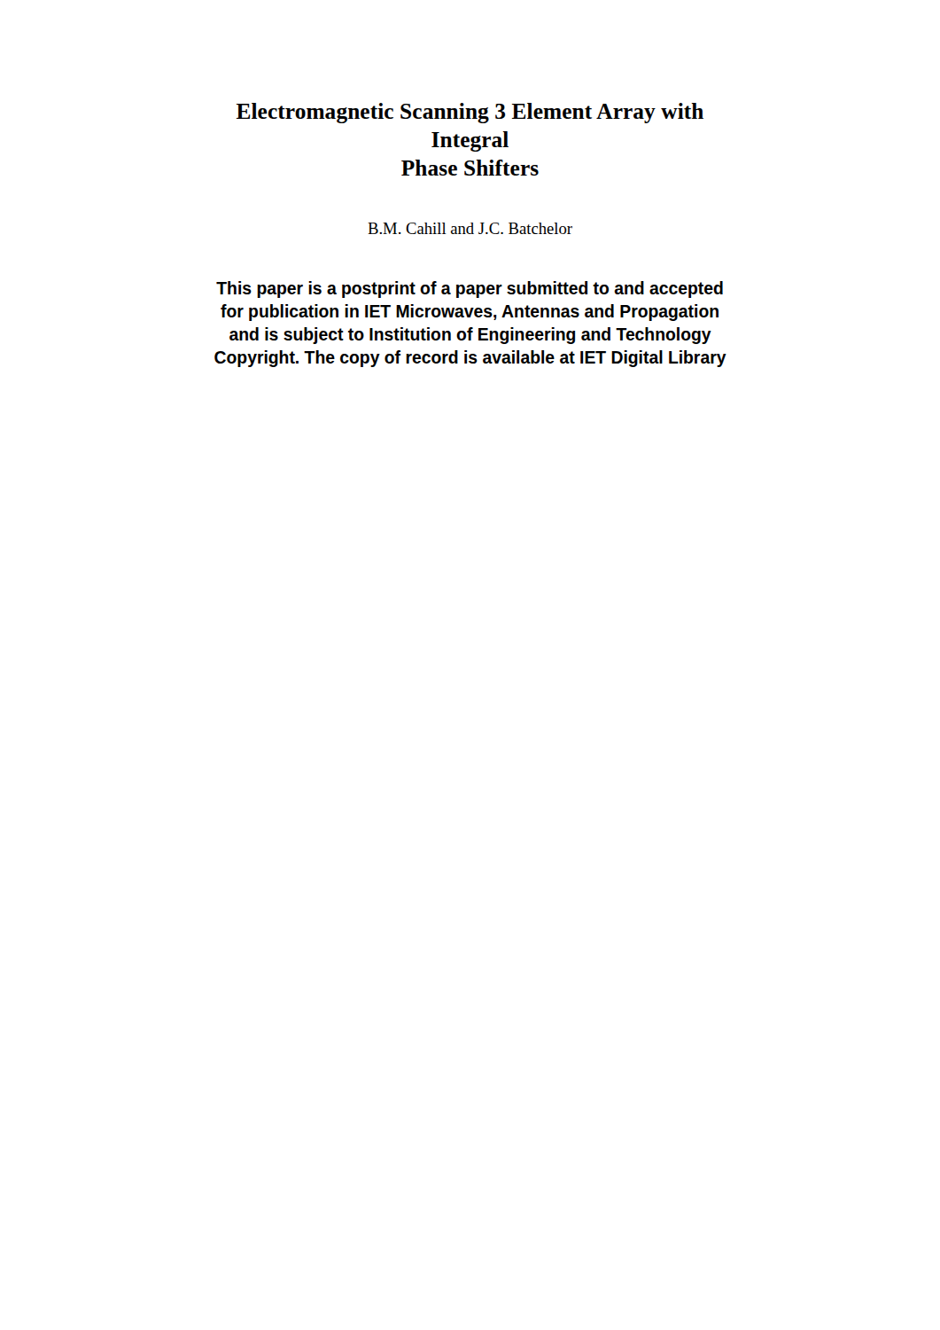Electromagnetic Scanning 3 Element Array with Integral
Phase Shifters
B.M. Cahill and J.C. Batchelor
This paper is a postprint of a paper submitted to and accepted for publication in IET Microwaves, Antennas and Propagation and is subject to Institution of Engineering and Technology Copyright. The copy of record is available at IET Digital Library